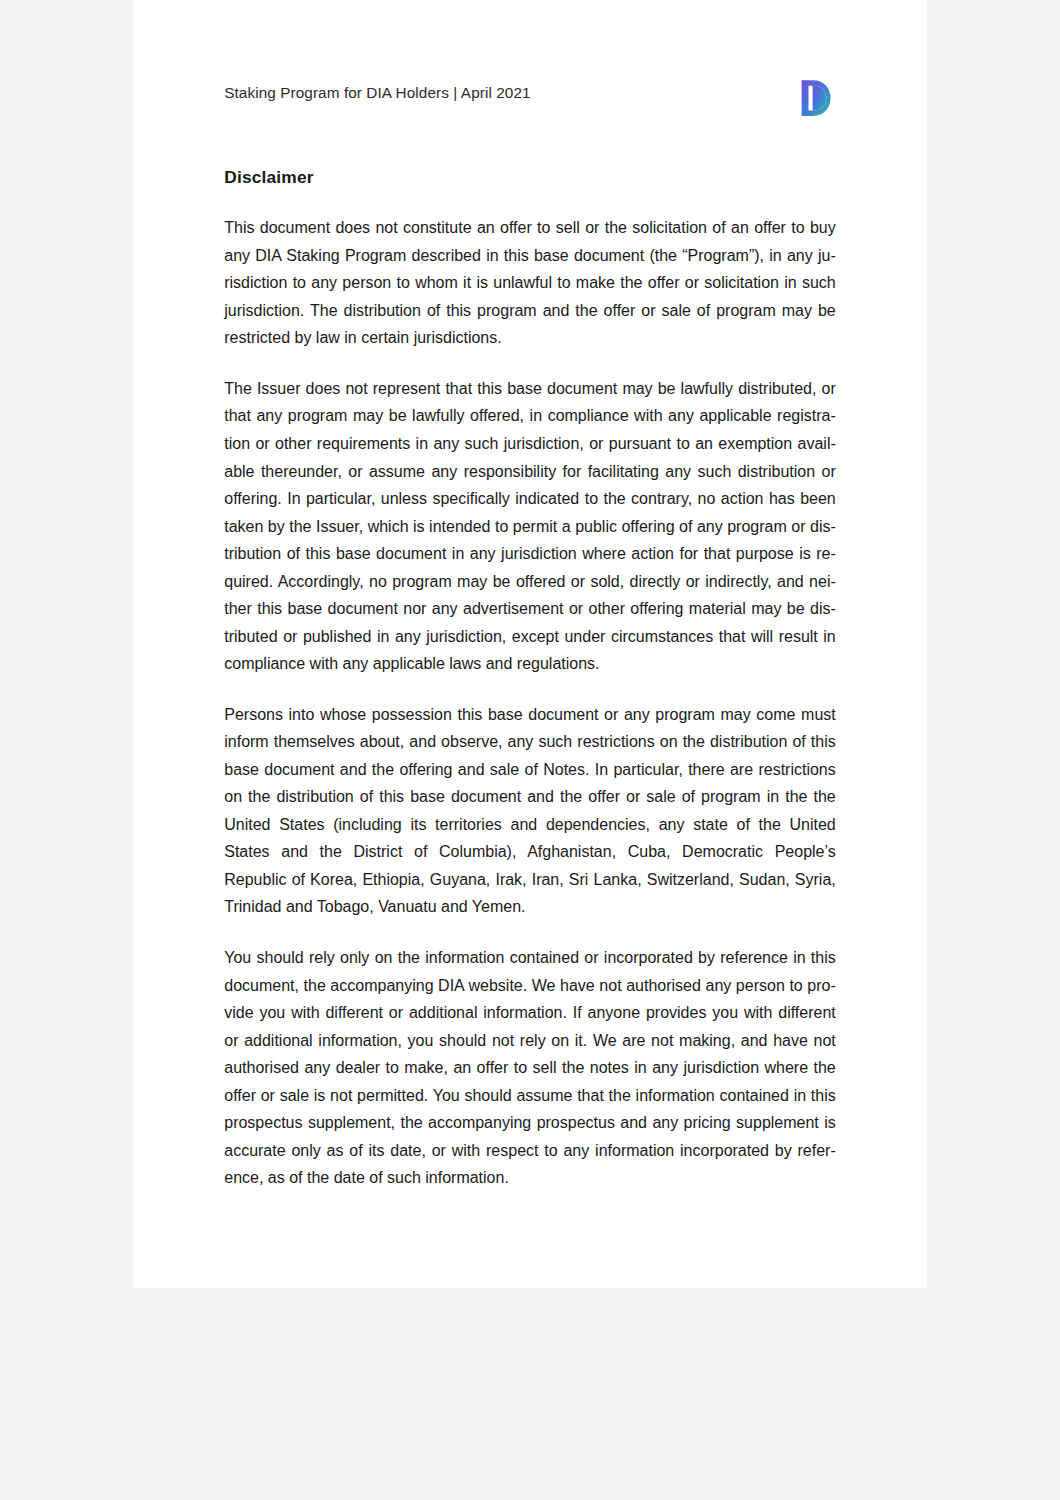Staking Program for DIA Holders | April 2021
Disclaimer
This document does not constitute an offer to sell or the solicitation of an offer to buy any DIA Staking Program described in this base document (the “Program”), in any jurisdiction to any person to whom it is unlawful to make the offer or solicitation in such jurisdiction. The distribution of this program and the offer or sale of program may be restricted by law in certain jurisdictions.
The Issuer does not represent that this base document may be lawfully distributed, or that any program may be lawfully offered, in compliance with any applicable registration or other requirements in any such jurisdiction, or pursuant to an exemption available thereunder, or assume any responsibility for facilitating any such distribution or offering. In particular, unless specifically indicated to the contrary, no action has been taken by the Issuer, which is intended to permit a public offering of any program or distribution of this base document in any jurisdiction where action for that purpose is required. Accordingly, no program may be offered or sold, directly or indirectly, and neither this base document nor any advertisement or other offering material may be distributed or published in any jurisdiction, except under circumstances that will result in compliance with any applicable laws and regulations.
Persons into whose possession this base document or any program may come must inform themselves about, and observe, any such restrictions on the distribution of this base document and the offering and sale of Notes. In particular, there are restrictions on the distribution of this base document and the offer or sale of program in the the United States (including its territories and dependencies, any state of the United States and the District of Columbia), Afghanistan, Cuba, Democratic People’s Republic of Korea, Ethiopia, Guyana, Irak, Iran, Sri Lanka, Switzerland, Sudan, Syria, Trinidad and Tobago, Vanuatu and Yemen.
You should rely only on the information contained or incorporated by reference in this document, the accompanying DIA website. We have not authorised any person to provide you with different or additional information. If anyone provides you with different or additional information, you should not rely on it. We are not making, and have not authorised any dealer to make, an offer to sell the notes in any jurisdiction where the offer or sale is not permitted. You should assume that the information contained in this prospectus supplement, the accompanying prospectus and any pricing supplement is accurate only as of its date, or with respect to any information incorporated by reference, as of the date of such information.